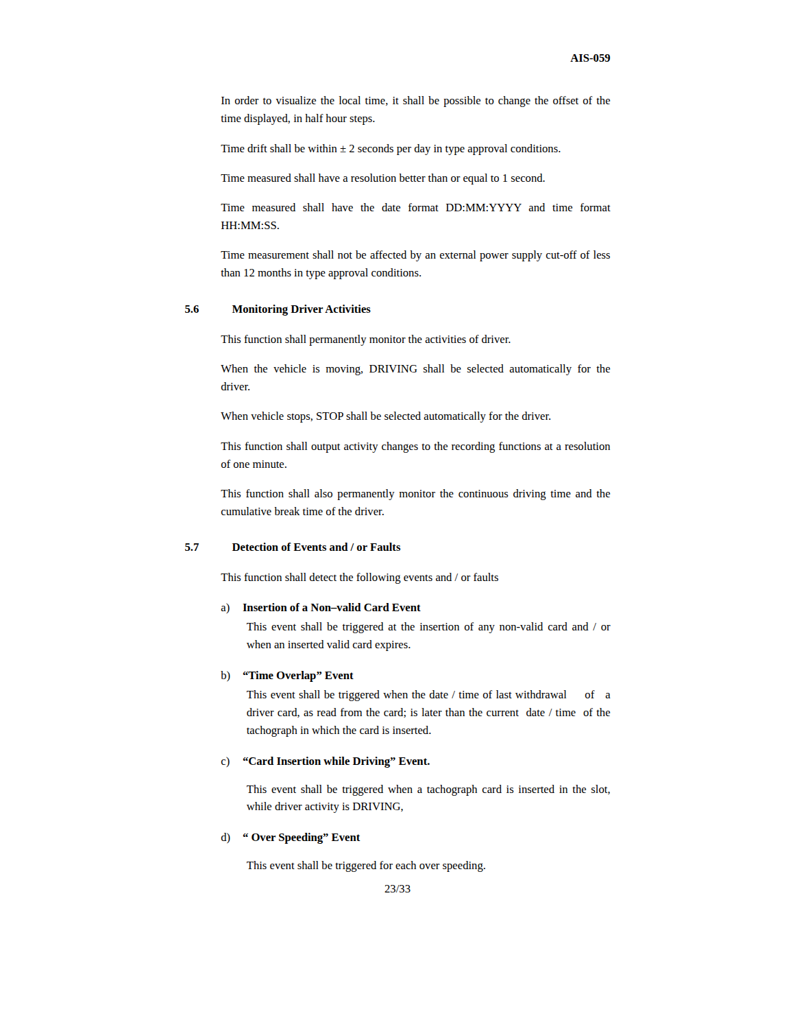AIS-059
In order to visualize the local time, it shall be possible to change the offset of the time displayed, in half hour steps.
Time drift shall be within ± 2 seconds per day in type approval conditions.
Time measured shall have a resolution better than or equal to 1 second.
Time measured shall have the date format DD:MM:YYYY and time format HH:MM:SS.
Time measurement shall not be affected by an external power supply cut-off of less than 12 months in type approval conditions.
5.6 Monitoring Driver Activities
This function shall permanently monitor the activities of driver.
When the vehicle is moving, DRIVING shall be selected automatically for the driver.
When vehicle stops, STOP shall be selected automatically for the driver.
This function shall output activity changes to the recording functions at a resolution of one minute.
This function shall also permanently monitor the continuous driving time and the cumulative break time of the driver.
5.7 Detection of Events and / or Faults
This function shall detect the following events and / or faults
a) Insertion of a Non–valid Card Event This event shall be triggered at the insertion of any non-valid card and / or when an inserted valid card expires.
b) “Time Overlap” Event This event shall be triggered when the date / time of last withdrawal of a driver card, as read from the card; is later than the current date / time of the tachograph in which the card is inserted.
c) “Card Insertion while Driving” Event. This event shall be triggered when a tachograph card is inserted in the slot, while driver activity is DRIVING,
d) “ Over Speeding” Event This event shall be triggered for each over speeding.
23/33